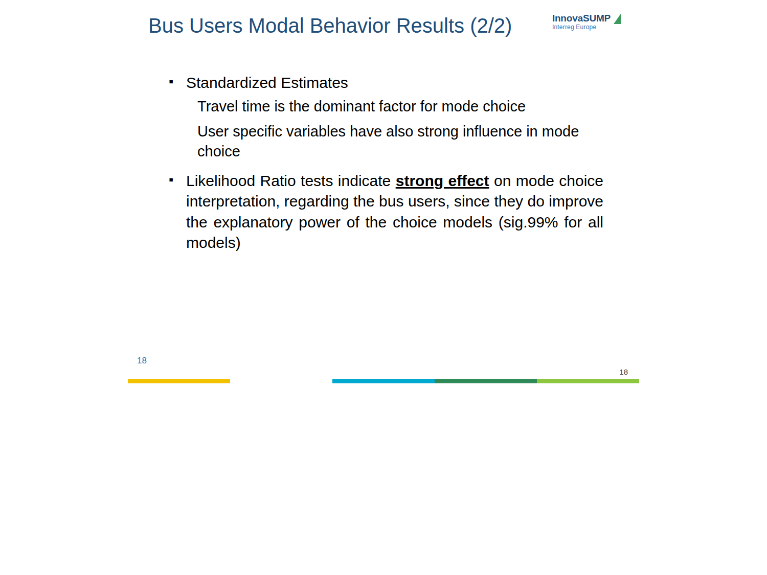Bus Users Modal Behavior Results (2/2)
InnovaSUMP
Interreg Europe
Standardized Estimates
Travel time is the dominant factor for mode choice
User specific variables have also strong influence in mode choice
Likelihood Ratio tests indicate strong effect on mode choice interpretation, regarding the bus users, since they do improve the explanatory power of the choice models (sig.99% for all models)
18
18